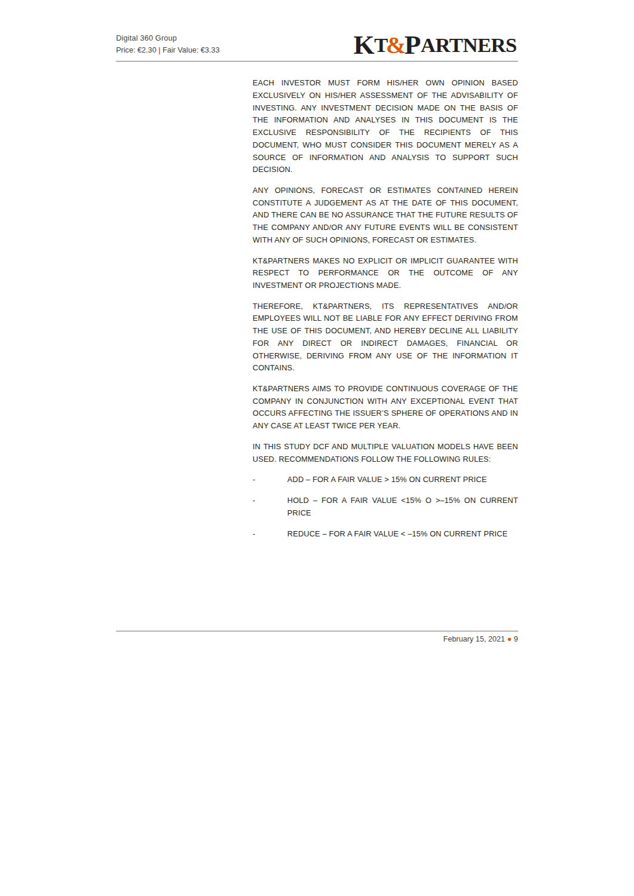Digital 360 Group
Price: €2.30 | Fair Value: €3.33
KT&PARTNERS
Each investor must form his/her own opinion based exclusively on his/her assessment of the advisability of investing. Any investment decision made on the basis of the information and analyses in this document is the exclusive responsibility of the recipients of this document, who must consider this document merely as a source of information and analysis to support such decision.
Any opinions, forecast or estimates contained herein constitute a judgement as at the date of this document, and there can be no assurance that the future results of the company and/or any future events will be consistent with any of such opinions, forecast or estimates.
KT&Partners makes no explicit or implicit guarantee with respect to performance or the outcome of any investment or projections made.
Therefore, KT&Partners, its representatives and/or employees will not be liable for any effect deriving from the use of this document, and hereby decline all liability for any direct or indirect damages, financial or otherwise, deriving from any use of the information it contains.
KT&Partners aims to provide continuous coverage of the company in conjunction with any exceptional event that occurs affecting the issuer’s sphere of operations and in any case at least twice per year.
In this study DCF and multiple valuation models have been used. Recommendations follow the following rules:
-Add – for a fair value > 15% on current price
-Hold – for a fair value <15% o >–15% on current price
-Reduce – for a fair value < –15% on current price
February 15, 2021 ● 9